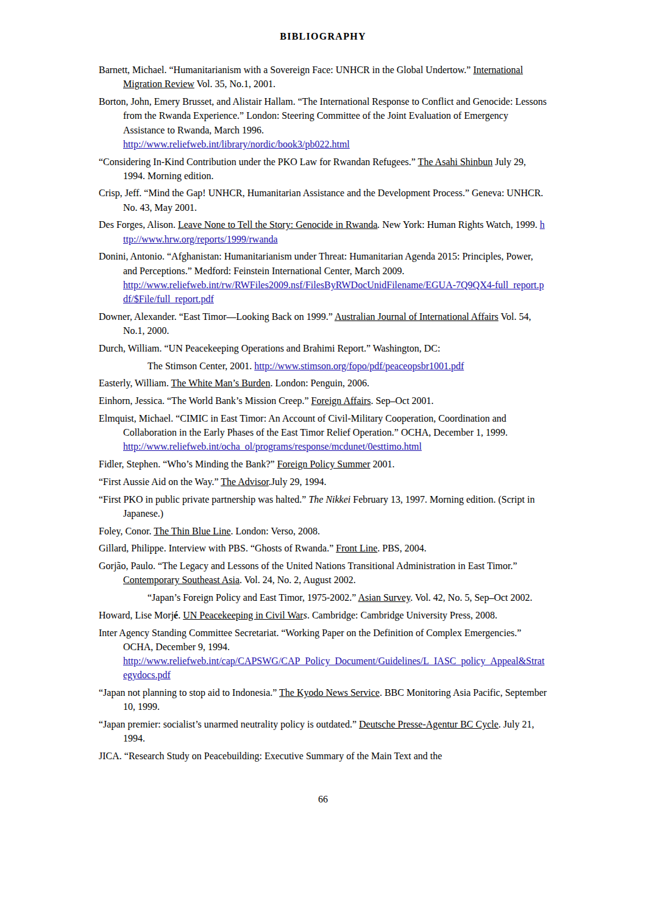BIBLIOGRAPHY
Barnett, Michael. “Humanitarianism with a Sovereign Face: UNHCR in the Global Undertow.” International Migration Review Vol. 35, No.1, 2001.
Borton, John, Emery Brusset, and Alistair Hallam. “The International Response to Conflict and Genocide: Lessons from the Rwanda Experience.” London: Steering Committee of the Joint Evaluation of Emergency Assistance to Rwanda, March 1996.
http://www.reliefweb.int/library/nordic/book3/pb022.html
“Considering In-Kind Contribution under the PKO Law for Rwandan Refugees.” The Asahi Shinbun July 29, 1994. Morning edition.
Crisp, Jeff. “Mind the Gap! UNHCR, Humanitarian Assistance and the Development Process.” Geneva: UNHCR. No. 43, May 2001.
Des Forges, Alison. Leave None to Tell the Story: Genocide in Rwanda. New York: Human Rights Watch, 1999. http://www.hrw.org/reports/1999/rwanda
Donini, Antonio. “Afghanistan: Humanitarianism under Threat: Humanitarian Agenda 2015: Principles, Power, and Perceptions.” Medford: Feinstein International Center, March 2009.
http://www.reliefweb.int/rw/RWFiles2009.nsf/FilesByRWDocUnidFilename/EGUA-7Q9QX4-full_report.pdf/$File/full_report.pdf
Downer, Alexander. “East Timor—Looking Back on 1999.” Australian Journal of International Affairs Vol. 54, No.1, 2000.
Durch, William. “UN Peacekeeping Operations and Brahimi Report.” Washington, DC:
The Stimson Center, 2001. http://www.stimson.org/fopo/pdf/peaceopsbr1001.pdf
Easterly, William. The White Man’s Burden. London: Penguin, 2006.
Einhorn, Jessica. “The World Bank’s Mission Creep.” Foreign Affairs. Sep–Oct 2001.
Elmquist, Michael. “CIMIC in East Timor: An Account of Civil-Military Cooperation, Coordination and Collaboration in the Early Phases of the East Timor Relief Operation.” OCHA, December 1, 1999.
http://www.reliefweb.int/ocha_ol/programs/response/mcdunet/0esttimo.html
Fidler, Stephen. “Who’s Minding the Bank?” Foreign Policy Summer 2001.
“First Aussie Aid on the Way.” The Advisor.July 29, 1994.
“First PKO in public private partnership was halted.” The Nikkei February 13, 1997. Morning edition. (Script in Japanese.)
Foley, Conor. The Thin Blue Line. London: Verso, 2008.
Gillard, Philippe. Interview with PBS. “Ghosts of Rwanda.” Front Line. PBS, 2004.
Gorjão, Paulo. “The Legacy and Lessons of the United Nations Transitional Administration in East Timor.” Contemporary Southeast Asia. Vol. 24, No. 2, August 2002.
“Japan’s Foreign Policy and East Timor, 1975-2002.” Asian Survey. Vol. 42, No. 5, Sep–Oct 2002.
Howard, Lise Morjé. UN Peacekeeping in Civil Wars. Cambridge: Cambridge University Press, 2008.
Inter Agency Standing Committee Secretariat. “Working Paper on the Definition of Complex Emergencies.” OCHA, December 9, 1994.
http://www.reliefweb.int/cap/CAPSWG/CAP_Policy_Document/Guidelines/L_IASC_policy_Appeal&Strategydocs.pdf
“Japan not planning to stop aid to Indonesia.” The Kyodo News Service. BBC Monitoring Asia Pacific, September 10, 1999.
“Japan premier: socialist’s unarmed neutrality policy is outdated.” Deutsche Presse-Agentur BC Cycle. July 21, 1994.
JICA. “Research Study on Peacebuilding: Executive Summary of the Main Text and the
66